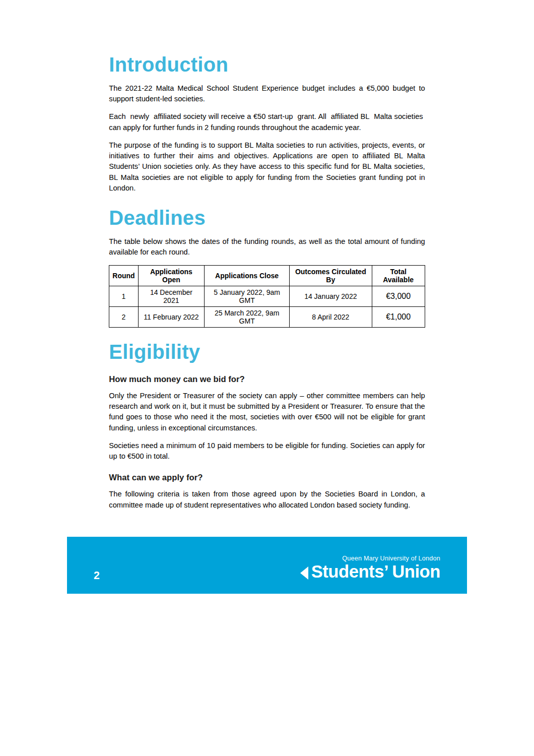Introduction
The 2021-22 Malta Medical School Student Experience budget includes a €5,000 budget to support student-led societies.
Each newly affiliated society will receive a €50 start-up grant. All affiliated BL Malta societies can apply for further funds in 2 funding rounds throughout the academic year.
The purpose of the funding is to support BL Malta societies to run activities, projects, events, or initiatives to further their aims and objectives. Applications are open to affiliated BL Malta Students’ Union societies only. As they have access to this specific fund for BL Malta societies, BL Malta societies are not eligible to apply for funding from the Societies grant funding pot in London.
Deadlines
The table below shows the dates of the funding rounds, as well as the total amount of funding available for each round.
| Round | Applications Open | Applications Close | Outcomes Circulated By | Total Available |
| --- | --- | --- | --- | --- |
| 1 | 14 December 2021 | 5 January 2022, 9am GMT | 14 January 2022 | €3,000 |
| 2 | 11 February 2022 | 25 March 2022, 9am GMT | 8 April 2022 | €1,000 |
Eligibility
How much money can we bid for?
Only the President or Treasurer of the society can apply – other committee members can help research and work on it, but it must be submitted by a President or Treasurer. To ensure that the fund goes to those who need it the most, societies with over €500 will not be eligible for grant funding, unless in exceptional circumstances.
Societies need a minimum of 10 paid members to be eligible for funding. Societies can apply for up to €500 in total.
What can we apply for?
The following criteria is taken from those agreed upon by the Societies Board in London, a committee made up of student representatives who allocated London based society funding.
2
Queen Mary University of London
Students’ Union